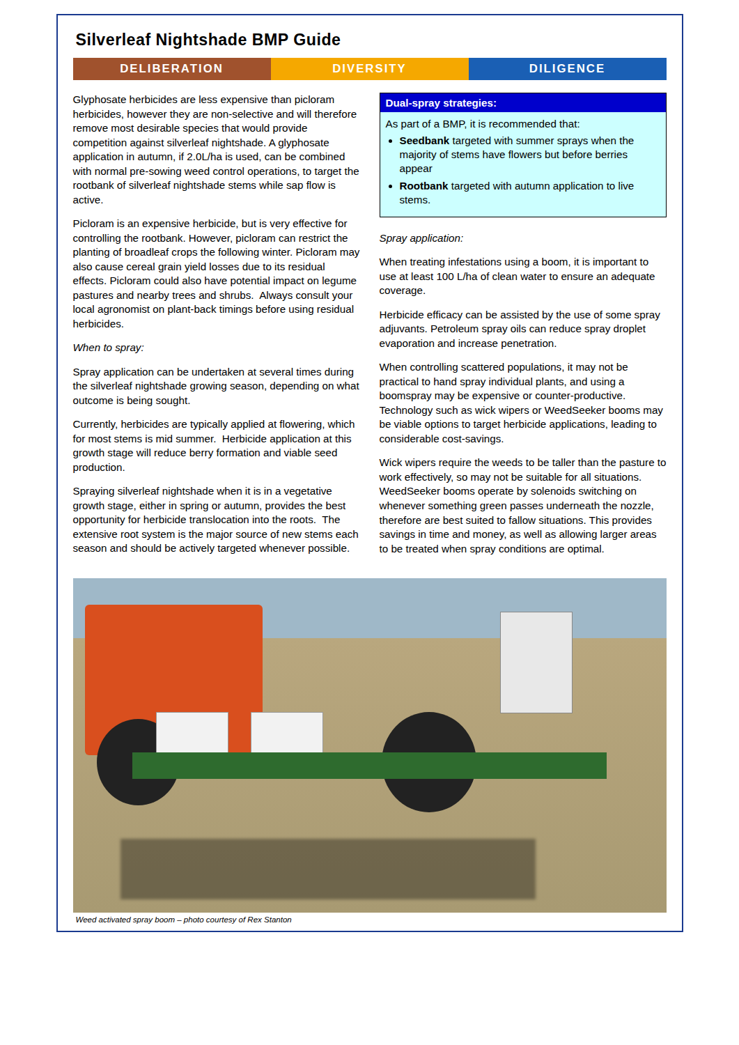Silverleaf Nightshade BMP Guide
DELIBERATION
DIVERSITY
DILIGENCE
Glyphosate herbicides are less expensive than picloram herbicides, however they are non-selective and will therefore remove most desirable species that would provide competition against silverleaf nightshade. A glyphosate application in autumn, if 2.0L/ha is used, can be combined with normal pre-sowing weed control operations, to target the rootbank of silverleaf nightshade stems while sap flow is active.
Picloram is an expensive herbicide, but is very effective for controlling the rootbank. However, picloram can restrict the planting of broadleaf crops the following winter. Picloram may also cause cereal grain yield losses due to its residual effects. Picloram could also have potential impact on legume pastures and nearby trees and shrubs. Always consult your local agronomist on plant-back timings before using residual herbicides.
When to spray:
Spray application can be undertaken at several times during the silverleaf nightshade growing season, depending on what outcome is being sought.
Currently, herbicides are typically applied at flowering, which for most stems is mid summer. Herbicide application at this growth stage will reduce berry formation and viable seed production.
Spraying silverleaf nightshade when it is in a vegetative growth stage, either in spring or autumn, provides the best opportunity for herbicide translocation into the roots. The extensive root system is the major source of new stems each season and should be actively targeted whenever possible.
Dual-spray strategies:
As part of a BMP, it is recommended that:
Seedbank targeted with summer sprays when the majority of stems have flowers but before berries appear
Rootbank targeted with autumn application to live stems.
Spray application:
When treating infestations using a boom, it is important to use at least 100 L/ha of clean water to ensure an adequate coverage.
Herbicide efficacy can be assisted by the use of some spray adjuvants. Petroleum spray oils can reduce spray droplet evaporation and increase penetration.
When controlling scattered populations, it may not be practical to hand spray individual plants, and using a boomspray may be expensive or counter-productive. Technology such as wick wipers or WeedSeeker booms may be viable options to target herbicide applications, leading to considerable cost-savings.
Wick wipers require the weeds to be taller than the pasture to work effectively, so may not be suitable for all situations. WeedSeeker booms operate by solenoids switching on whenever something green passes underneath the nozzle, therefore are best suited to fallow situations. This provides savings in time and money, as well as allowing larger areas to be treated when spray conditions are optimal.
Weed activated spray boom – photo courtesy of Rex Stanton